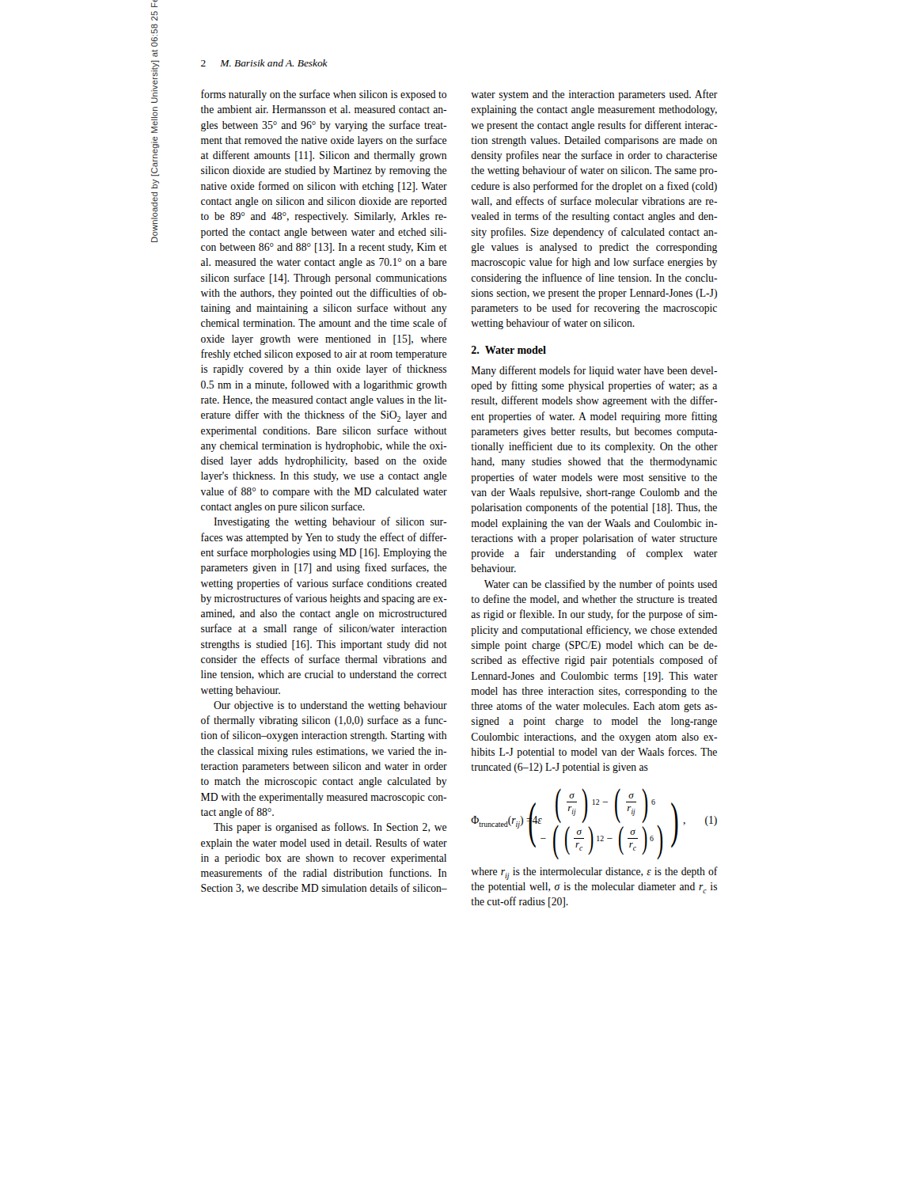Downloaded by [Carnegie Mellon University] at 06:58 25 February 2013
2 M. Barisik and A. Beskok
forms naturally on the surface when silicon is exposed to the ambient air. Hermansson et al. measured contact angles between 35° and 96° by varying the surface treatment that removed the native oxide layers on the surface at different amounts [11]. Silicon and thermally grown silicon dioxide are studied by Martinez by removing the native oxide formed on silicon with etching [12]. Water contact angle on silicon and silicon dioxide are reported to be 89° and 48°, respectively. Similarly, Arkles reported the contact angle between water and etched silicon between 86° and 88° [13]. In a recent study, Kim et al. measured the water contact angle as 70.1° on a bare silicon surface [14]. Through personal communications with the authors, they pointed out the difficulties of obtaining and maintaining a silicon surface without any chemical termination. The amount and the time scale of oxide layer growth were mentioned in [15], where freshly etched silicon exposed to air at room temperature is rapidly covered by a thin oxide layer of thickness 0.5 nm in a minute, followed with a logarithmic growth rate. Hence, the measured contact angle values in the literature differ with the thickness of the SiO2 layer and experimental conditions. Bare silicon surface without any chemical termination is hydrophobic, while the oxidised layer adds hydrophilicity, based on the oxide layer's thickness. In this study, we use a contact angle value of 88° to compare with the MD calculated water contact angles on pure silicon surface.
Investigating the wetting behaviour of silicon surfaces was attempted by Yen to study the effect of different surface morphologies using MD [16]. Employing the parameters given in [17] and using fixed surfaces, the wetting properties of various surface conditions created by microstructures of various heights and spacing are examined, and also the contact angle on microstructured surface at a small range of silicon/water interaction strengths is studied [16]. This important study did not consider the effects of surface thermal vibrations and line tension, which are crucial to understand the correct wetting behaviour.
Our objective is to understand the wetting behaviour of thermally vibrating silicon (1,0,0) surface as a function of silicon–oxygen interaction strength. Starting with the classical mixing rules estimations, we varied the interaction parameters between silicon and water in order to match the microscopic contact angle calculated by MD with the experimentally measured macroscopic contact angle of 88°.
This paper is organised as follows. In Section 2, we explain the water model used in detail. Results of water in a periodic box are shown to recover experimental measurements of the radial distribution functions. In Section 3, we describe MD simulation details of silicon–water system and the interaction parameters used. After explaining the contact angle measurement methodology, we present the contact angle results for different interaction strength values. Detailed comparisons are made on density profiles near the surface in order to characterise the wetting behaviour of water on silicon. The same procedure is also performed for the droplet on a fixed (cold) wall, and effects of surface molecular vibrations are revealed in terms of the resulting contact angles and density profiles. Size dependency of calculated contact angle values is analysed to predict the corresponding macroscopic value for high and low surface energies by considering the influence of line tension. In the conclusions section, we present the proper Lennard-Jones (L-J) parameters to be used for recovering the macroscopic wetting behaviour of water on silicon.
2. Water model
Many different models for liquid water have been developed by fitting some physical properties of water; as a result, different models show agreement with the different properties of water. A model requiring more fitting parameters gives better results, but becomes computationally inefficient due to its complexity. On the other hand, many studies showed that the thermodynamic properties of water models were most sensitive to the van der Waals repulsive, short-range Coulomb and the polarisation components of the potential [18]. Thus, the model explaining the van der Waals and Coulombic interactions with a proper polarisation of water structure provide a fair understanding of complex water behaviour.
Water can be classified by the number of points used to define the model, and whether the structure is treated as rigid or flexible. In our study, for the purpose of simplicity and computational efficiency, we chose extended simple point charge (SPC/E) model which can be described as effective rigid pair potentials composed of Lennard-Jones and Coulombic terms [19]. This water model has three interaction sites, corresponding to the three atoms of the water molecules. Each atom gets assigned a point charge to model the long-range Coulombic interactions, and the oxygen atom also exhibits L-J potential to model van der Waals forces. The truncated (6–12) L-J potential is given as
Φtruncated(rij) =4ε ( ( σrij )12 − ( σrij )6 − ( ( σrc )12 − ( σrc )6 ) ) , (1)
where rij is the intermolecular distance, ε is the depth of the potential well, σ is the molecular diameter and rc is the cut-off radius [20].